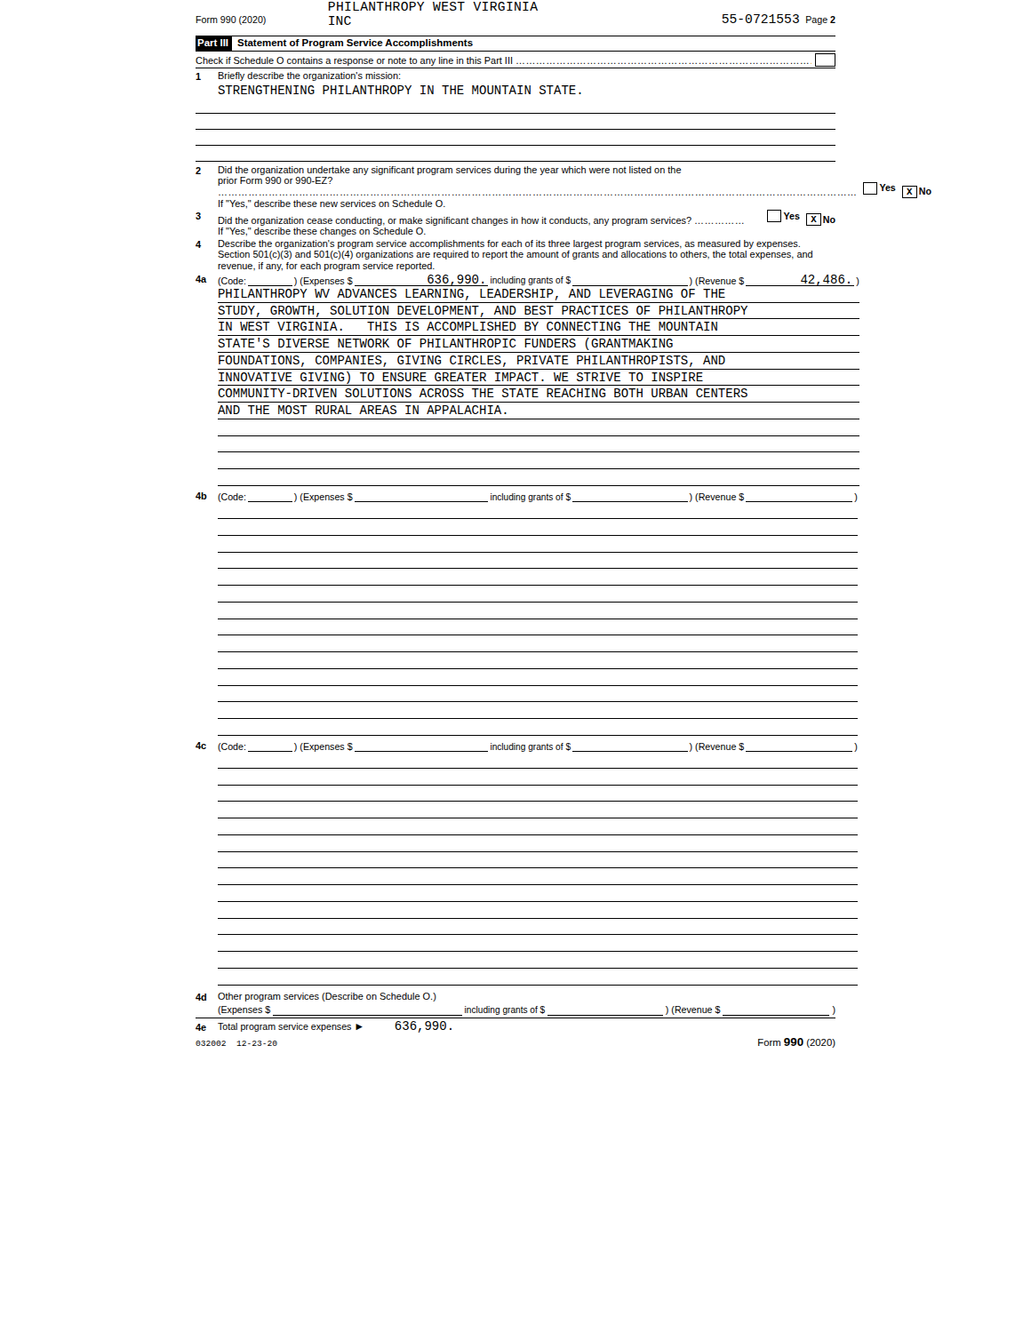PHILANTHROPY WEST VIRGINIA
Form 990 (2020)
INC
55-0721553
Page 2
Part III
Statement of Program Service Accomplishments
Check if Schedule O contains a response or note to any line in this Part III ……………………………………………………………………………………………………………………………
1
Briefly describe the organization's mission:
STRENGTHENING PHILANTHROPY IN THE MOUNTAIN STATE.
2
Did the organization undertake any significant program services during the year which were not listed on the
prior Form 990 or 990-EZ? ………………………………………………………………………………………………………………………………………………………………………
Yes XNo
If "Yes," describe these new services on Schedule O.
3
Did the organization cease conducting, or make significant changes in how it conducts, any program services? ……………
Yes XNo
If "Yes," describe these changes on Schedule O.
4
Describe the organization's program service accomplishments for each of its three largest program services, as measured by expenses.
Section 501(c)(3) and 501(c)(4) organizations are required to report the amount of grants and allocations to others, the total expenses, and
revenue, if any, for each program service reported.
4a
(Code: ) (Expenses $636,990. including grants of $ ) (Revenue $42,486.)
PHILANTHROPY WV ADVANCES LEARNING, LEADERSHIP, AND LEVERAGING OF THE
STUDY, GROWTH, SOLUTION DEVELOPMENT, AND BEST PRACTICES OF PHILANTHROPY
IN WEST VIRGINIA. THIS IS ACCOMPLISHED BY CONNECTING THE MOUNTAIN
STATE'S DIVERSE NETWORK OF PHILANTHROPIC FUNDERS (GRANTMAKING
FOUNDATIONS, COMPANIES, GIVING CIRCLES, PRIVATE PHILANTHROPISTS, AND
INNOVATIVE GIVING) TO ENSURE GREATER IMPACT. WE STRIVE TO INSPIRE
COMMUNITY-DRIVEN SOLUTIONS ACROSS THE STATE REACHING BOTH URBAN CENTERS
AND THE MOST RURAL AREAS IN APPALACHIA.
4b
(Code: ) (Expenses $ including grants of $ ) (Revenue $ )
4c
(Code: ) (Expenses $ including grants of $ ) (Revenue $ )
4d
Other program services (Describe on Schedule O.)
(Expenses $ including grants of $ ) (Revenue $ )
4e
Total program service expenses ►
636,990.
032002 12-23-20
Form 990 (2020)